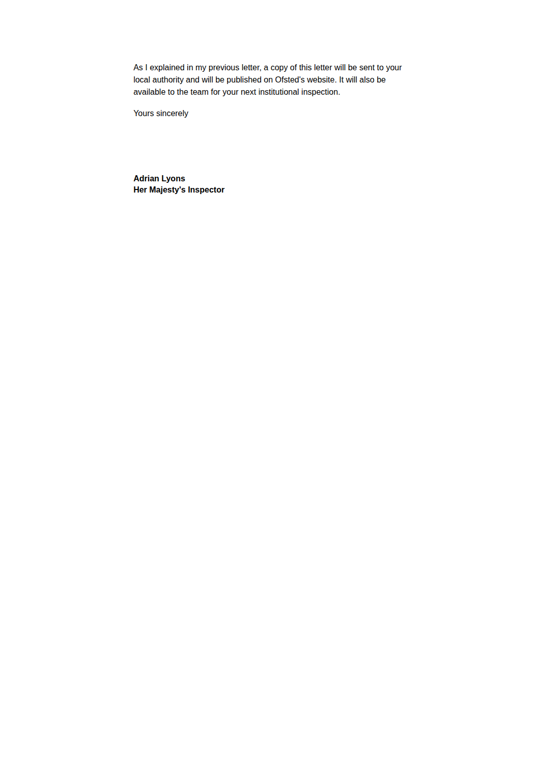As I explained in my previous letter, a copy of this letter will be sent to your local authority and will be published on Ofsted's website. It will also be available to the team for your next institutional inspection.
Yours sincerely
Adrian Lyons
Her Majesty's Inspector